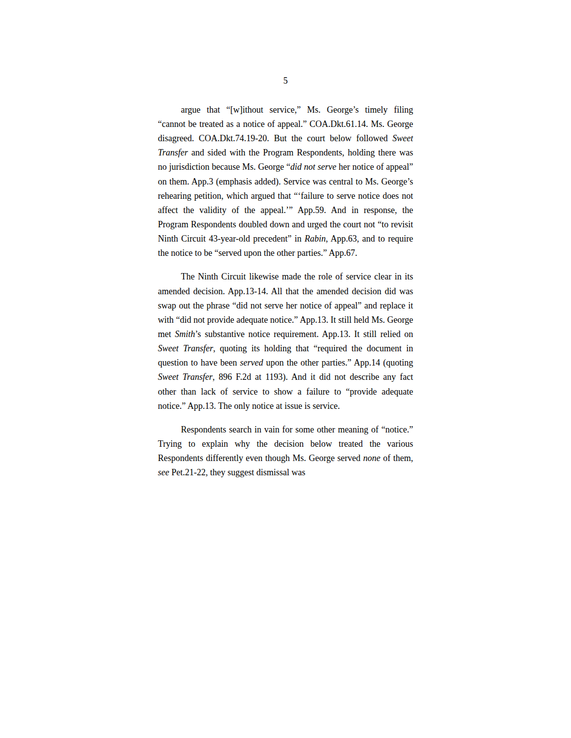5
argue that “[w]ithout service,” Ms. George’s timely filing “cannot be treated as a notice of appeal.” COA.Dkt.61.14. Ms. George disagreed. COA.Dkt.74.19-20. But the court below followed Sweet Transfer and sided with the Program Respondents, holding there was no jurisdiction because Ms. George “did not serve her notice of appeal” on them. App.3 (emphasis added). Service was central to Ms. George’s rehearing petition, which argued that “‘failure to serve notice does not affect the validity of the appeal.’” App.59. And in response, the Program Respondents doubled down and urged the court not “to revisit Ninth Circuit 43-year-old precedent” in Rabin, App.63, and to require the notice to be “served upon the other parties.” App.67.
The Ninth Circuit likewise made the role of service clear in its amended decision. App.13-14. All that the amended decision did was swap out the phrase “did not serve her notice of appeal” and replace it with “did not provide adequate notice.” App.13. It still held Ms. George met Smith’s substantive notice requirement. App.13. It still relied on Sweet Transfer, quoting its holding that “required the document in question to have been served upon the other parties.” App.14 (quoting Sweet Transfer, 896 F.2d at 1193). And it did not describe any fact other than lack of service to show a failure to “provide adequate notice.” App.13. The only notice at issue is service.
Respondents search in vain for some other meaning of “notice.” Trying to explain why the decision below treated the various Respondents differently even though Ms. George served none of them, see Pet.21-22, they suggest dismissal was